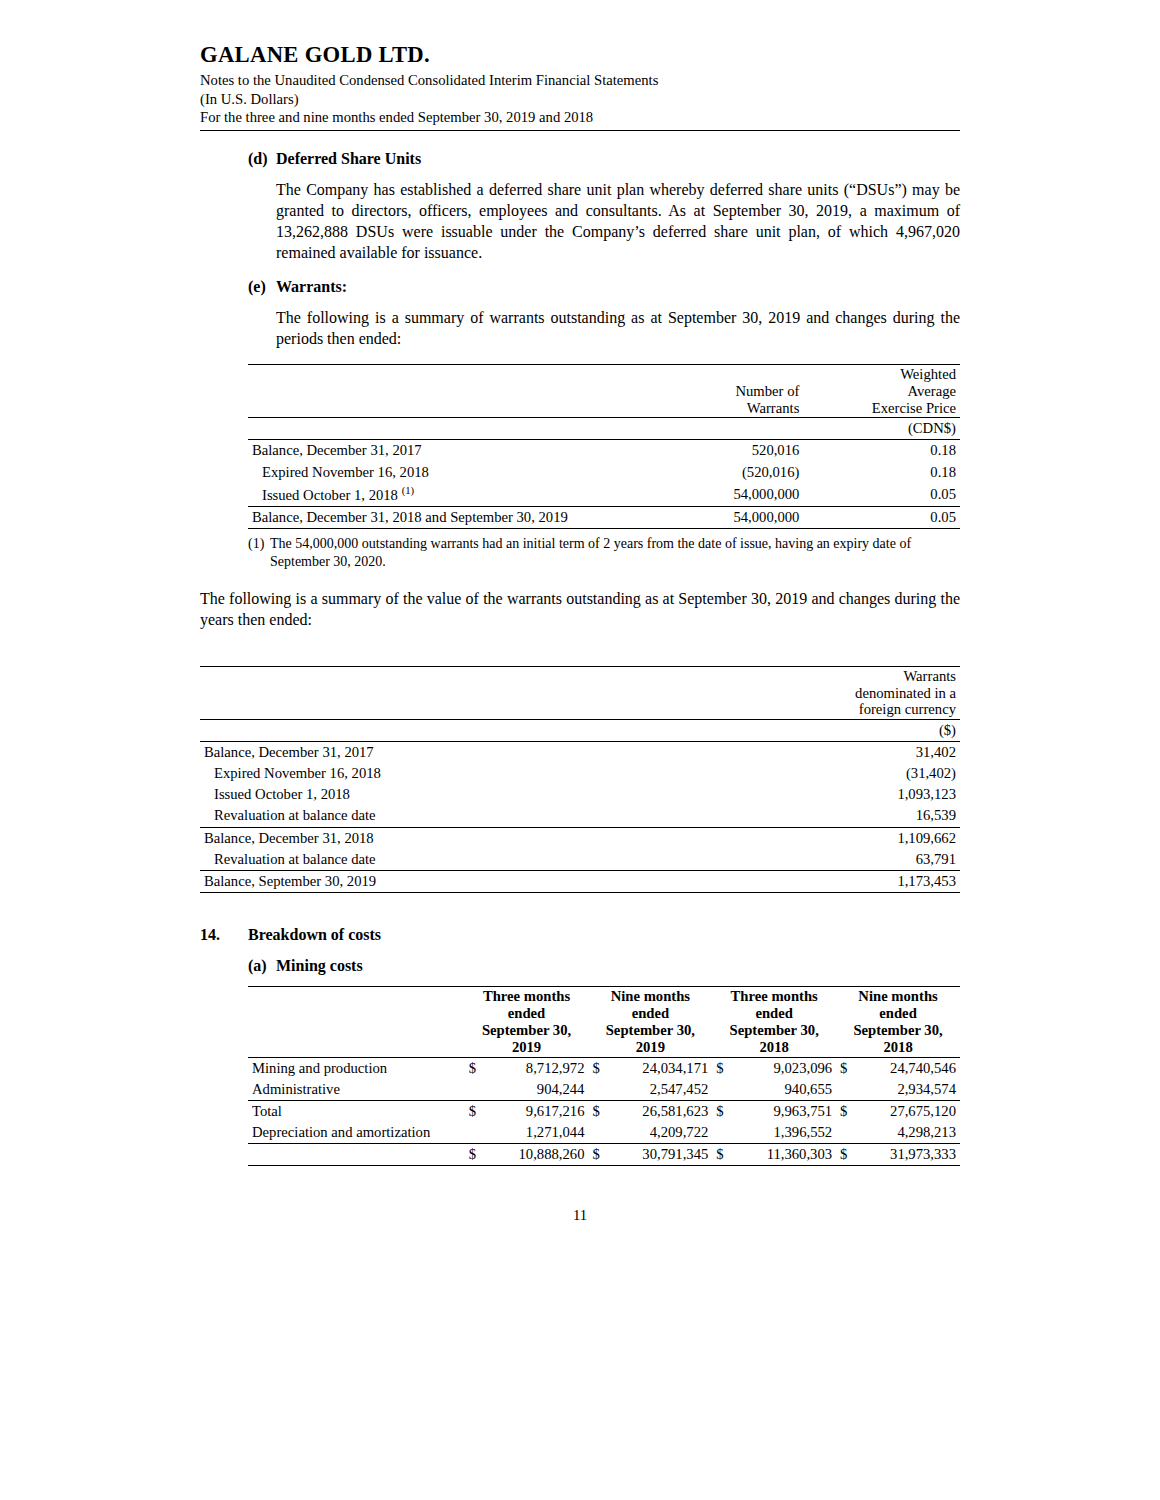GALANE GOLD LTD.
Notes to the Unaudited Condensed Consolidated Interim Financial Statements
(In U.S. Dollars)
For the three and nine months ended September 30, 2019 and 2018
(d) Deferred Share Units
The Company has established a deferred share unit plan whereby deferred share units (“DSUs”) may be granted to directors, officers, employees and consultants. As at September 30, 2019, a maximum of 13,262,888 DSUs were issuable under the Company’s deferred share unit plan, of which 4,967,020 remained available for issuance.
(e) Warrants:
The following is a summary of warrants outstanding as at September 30, 2019 and changes during the periods then ended:
| | Number of Warrants | Weighted Average Exercise Price |
| | | (CDN$) |
| Balance, December 31, 2017 | 520,016 | 0.18 |
| Expired November 16, 2018 | (520,016) | 0.18 |
| Issued October 1, 2018 (1) | 54,000,000 | 0.05 |
| Balance, December 31, 2018 and September 30, 2019 | 54,000,000 | 0.05 |
(1) The 54,000,000 outstanding warrants had an initial term of 2 years from the date of issue, having an expiry date of September 30, 2020.
The following is a summary of the value of the warrants outstanding as at September 30, 2019 and changes during the years then ended:
| | Warrants denominated in a foreign currency |
| | ($) |
| Balance, December 31, 2017 | 31,402 |
| Expired November 16, 2018 | (31,402) |
| Issued October 1, 2018 | 1,093,123 |
| Revaluation at balance date | 16,539 |
| Balance, December 31, 2018 | 1,109,662 |
| Revaluation at balance date | 63,791 |
| Balance, September 30, 2019 | 1,173,453 |
14. Breakdown of costs
(a) Mining costs
| | Three months ended September 30, 2019 | Nine months ended September 30, 2019 | Three months ended September 30, 2018 | Nine months ended September 30, 2018 |
| Mining and production | $ | 8,712,972 | $ | 24,034,171 | $ | 9,023,096 | $ | 24,740,546 |
| Administrative | | 904,244 | | 2,547,452 | | 940,655 | | 2,934,574 |
| Total | $ | 9,617,216 | $ | 26,581,623 | $ | 9,963,751 | $ | 27,675,120 |
| Depreciation and amortization | | 1,271,044 | | 4,209,722 | | 1,396,552 | | 4,298,213 |
| | $ | 10,888,260 | $ | 30,791,345 | $ | 11,360,303 | $ | 31,973,333 |
11